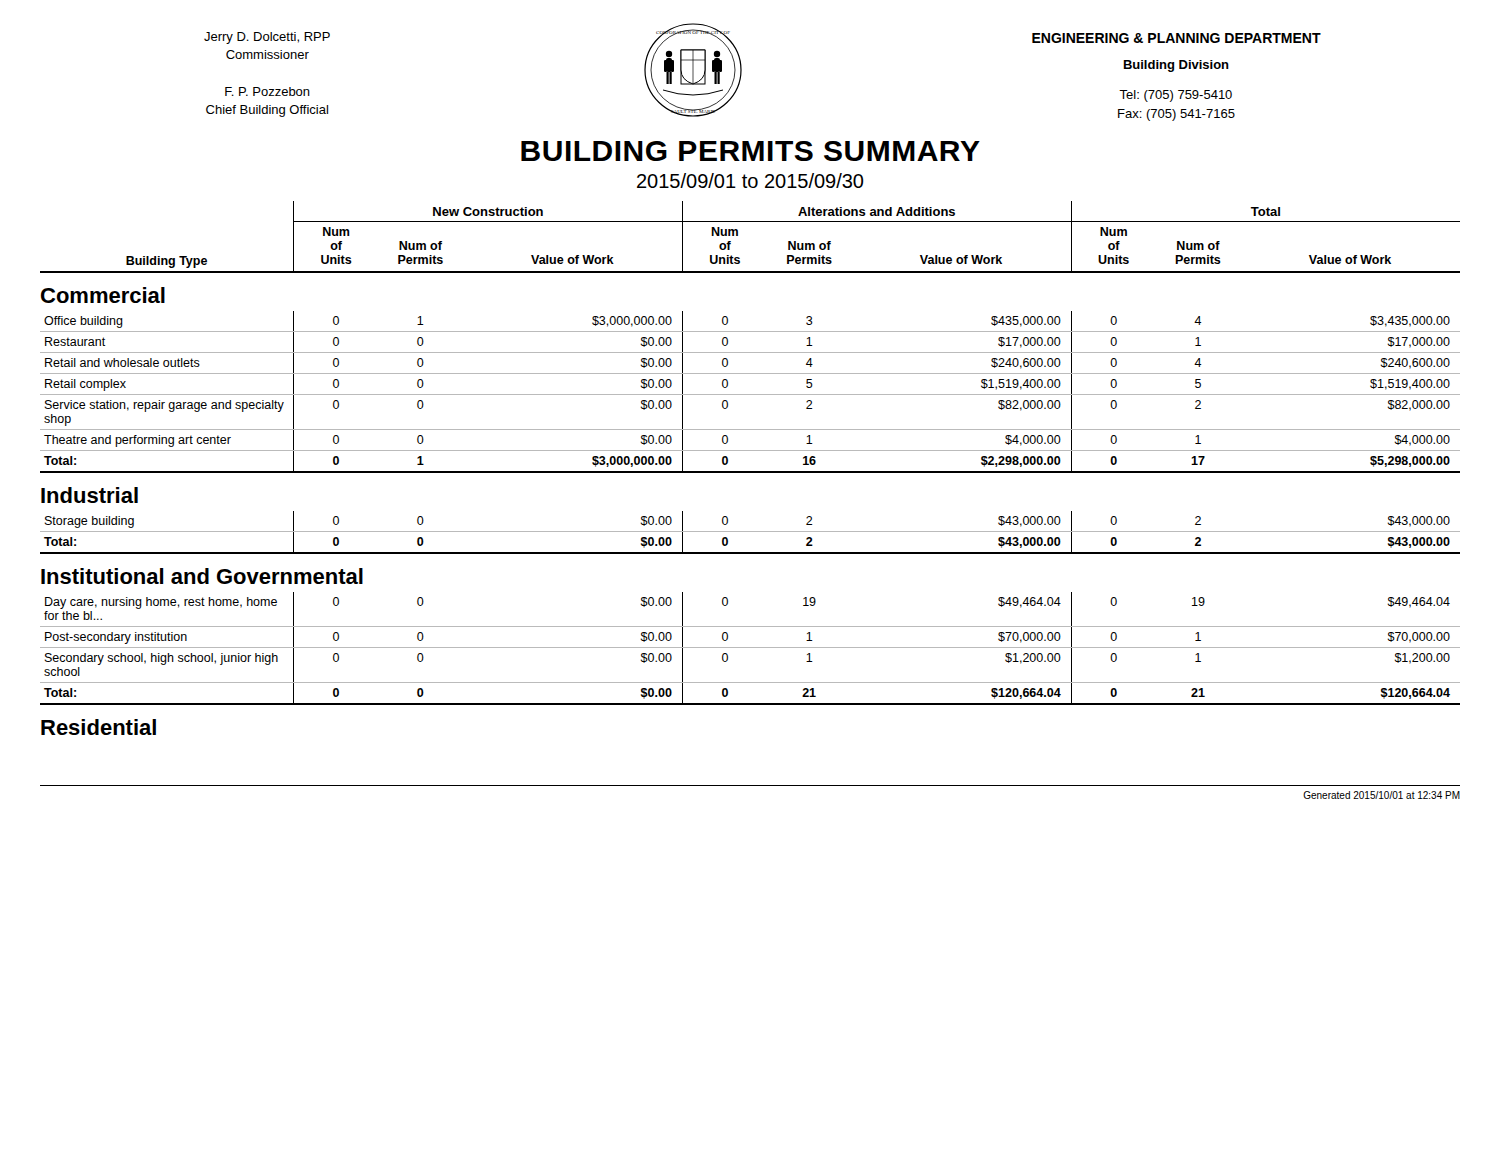Jerry D. Dolcetti, RPP
Commissioner
F. P. Pozzebon
Chief Building Official
CORPORATION OF THE CITY OF SAULT STE. MARIE
ENGINEERING & PLANNING DEPARTMENT
Building Division
Tel: (705) 759-5410
Fax: (705) 541-7165
BUILDING PERMITS SUMMARY
2015/09/01 to 2015/09/30
| Building Type | New Construction | Alterations and Additions | Total |
| --- | --- | --- | --- |
| Num of Units | Num of Permits | Value of Work | Num of Units | Num of Permits | Value of Work | Num of Units | Num of Permits | Value of Work |
| Commercial |
| Office building | 0 | 1 | $3,000,000.00 | 0 | 3 | $435,000.00 | 0 | 4 | $3,435,000.00 |
| Restaurant | 0 | 0 | $0.00 | 0 | 1 | $17,000.00 | 0 | 1 | $17,000.00 |
| Retail and wholesale outlets | 0 | 0 | $0.00 | 0 | 4 | $240,600.00 | 0 | 4 | $240,600.00 |
| Retail complex | 0 | 0 | $0.00 | 0 | 5 | $1,519,400.00 | 0 | 5 | $1,519,400.00 |
| Service station, repair garage and specialty shop | 0 | 0 | $0.00 | 0 | 2 | $82,000.00 | 0 | 2 | $82,000.00 |
| Theatre and performing art center | 0 | 0 | $0.00 | 0 | 1 | $4,000.00 | 0 | 1 | $4,000.00 |
| Total: | 0 | 1 | $3,000,000.00 | 0 | 16 | $2,298,000.00 | 0 | 17 | $5,298,000.00 |
| Industrial |
| Storage building | 0 | 0 | $0.00 | 0 | 2 | $43,000.00 | 0 | 2 | $43,000.00 |
| Total: | 0 | 0 | $0.00 | 0 | 2 | $43,000.00 | 0 | 2 | $43,000.00 |
| Institutional and Governmental |
| Day care, nursing home, rest home, home for the bl... | 0 | 0 | $0.00 | 0 | 19 | $49,464.04 | 0 | 19 | $49,464.04 |
| Post-secondary institution | 0 | 0 | $0.00 | 0 | 1 | $70,000.00 | 0 | 1 | $70,000.00 |
| Secondary school, high school, junior high school | 0 | 0 | $0.00 | 0 | 1 | $1,200.00 | 0 | 1 | $1,200.00 |
| Total: | 0 | 0 | $0.00 | 0 | 21 | $120,664.04 | 0 | 21 | $120,664.04 |
| Residential |
Generated 2015/10/01 at 12:34 PM